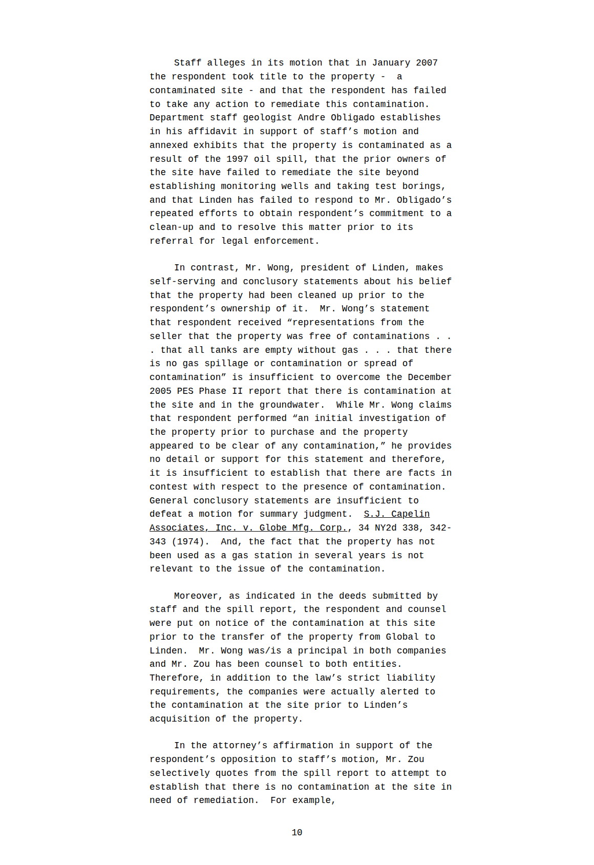Staff alleges in its motion that in January 2007 the respondent took title to the property - a contaminated site - and that the respondent has failed to take any action to remediate this contamination. Department staff geologist Andre Obligado establishes in his affidavit in support of staff’s motion and annexed exhibits that the property is contaminated as a result of the 1997 oil spill, that the prior owners of the site have failed to remediate the site beyond establishing monitoring wells and taking test borings, and that Linden has failed to respond to Mr. Obligado’s repeated efforts to obtain respondent’s commitment to a clean-up and to resolve this matter prior to its referral for legal enforcement.
In contrast, Mr. Wong, president of Linden, makes self-serving and conclusory statements about his belief that the property had been cleaned up prior to the respondent’s ownership of it. Mr. Wong’s statement that respondent received “representations from the seller that the property was free of contaminations . . . that all tanks are empty without gas . . . that there is no gas spillage or contamination or spread of contamination” is insufficient to overcome the December 2005 PES Phase II report that there is contamination at the site and in the groundwater. While Mr. Wong claims that respondent performed “an initial investigation of the property prior to purchase and the property appeared to be clear of any contamination,” he provides no detail or support for this statement and therefore, it is insufficient to establish that there are facts in contest with respect to the presence of contamination. General conclusory statements are insufficient to defeat a motion for summary judgment. S.J. Capelin Associates, Inc. v. Globe Mfg. Corp., 34 NY2d 338, 342-343 (1974). And, the fact that the property has not been used as a gas station in several years is not relevant to the issue of the contamination.
Moreover, as indicated in the deeds submitted by staff and the spill report, the respondent and counsel were put on notice of the contamination at this site prior to the transfer of the property from Global to Linden. Mr. Wong was/is a principal in both companies and Mr. Zou has been counsel to both entities. Therefore, in addition to the law’s strict liability requirements, the companies were actually alerted to the contamination at the site prior to Linden’s acquisition of the property.
In the attorney’s affirmation in support of the respondent’s opposition to staff’s motion, Mr. Zou selectively quotes from the spill report to attempt to establish that there is no contamination at the site in need of remediation. For example,
10